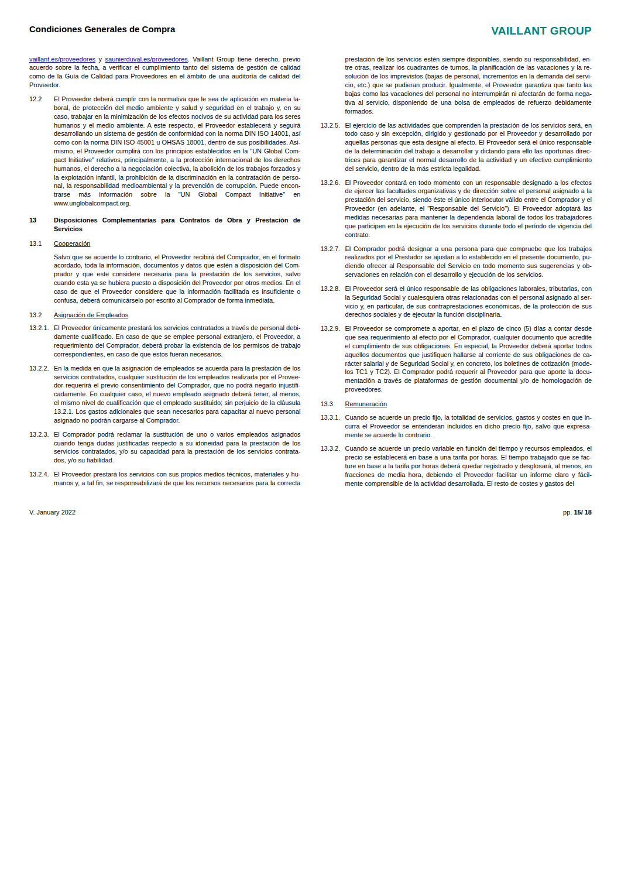Condiciones Generales de Compra
VAILLANT GROUP
vaillant.es/proveedores y saunierduval.es/proveedores. Vaillant Group tiene derecho, previo acuerdo sobre la fecha, a verificar el cumplimiento tanto del sistema de gestión de calidad como de la Guía de Calidad para Proveedores en el ámbito de una auditoría de calidad del Proveedor.
12.2
El Proveedor deberá cumplir con la normativa que le sea de aplicación en materia laboral, de protección del medio ambiente y salud y seguridad en el trabajo y, en su caso, trabajar en la minimización de los efectos nocivos de su actividad para los seres humanos y el medio ambiente. A este respecto, el Proveedor establecerá y seguirá desarrollando un sistema de gestión de conformidad con la norma DIN ISO 14001, así como con la norma DIN ISO 45001 u OHSAS 18001, dentro de sus posibilidades. Asimismo, el Proveedor cumplirá con los principios establecidos en la "UN Global Compact Initiative" relativos, principalmente, a la protección internacional de los derechos humanos, el derecho a la negociación colectiva, la abolición de los trabajos forzados y la explotación infantil, la prohibición de la discriminación en la contratación de personal, la responsabilidad medioambiental y la prevención de corrupción. Puede encontrarse más información sobre la "UN Global Compact Initiative" en www.unglobalcompact.org.
13 Disposiciones Complementarias para Contratos de Obra y Prestación de Servicios
13.1
Cooperación
Salvo que se acuerde lo contrario, el Proveedor recibirá del Comprador, en el formato acordado, toda la información, documentos y datos que estén a disposición del Comprador y que este considere necesaria para la prestación de los servicios, salvo cuando esta ya se hubiera puesto a disposición del Proveedor por otros medios. En el caso de que el Proveedor considere que la información facilitada es insuficiente o confusa, deberá comunicárselo por escrito al Comprador de forma inmediata.
13.2
Asignación de Empleados
13.2.1.
El Proveedor únicamente prestará los servicios contratados a través de personal debidamente cualificado. En caso de que se emplee personal extranjero, el Proveedor, a requerimiento del Comprador, deberá probar la existencia de los permisos de trabajo correspondientes, en caso de que estos fueran necesarios.
13.2.2.
En la medida en que la asignación de empleados se acuerda para la prestación de los servicios contratados, cualquier sustitución de los empleados realizada por el Proveedor requerirá el previo consentimiento del Comprador, que no podrá negarlo injustificadamente. En cualquier caso, el nuevo empleado asignado deberá tener, al menos, el mismo nivel de cualificación que el empleado sustituido; sin perjuicio de la cláusula 13.2.1. Los gastos adicionales que sean necesarios para capacitar al nuevo personal asignado no podrán cargarse al Comprador.
13.2.3.
El Comprador podrá reclamar la sustitución de uno o varios empleados asignados cuando tenga dudas justificadas respecto a su idoneidad para la prestación de los servicios contratados, y/o su capacidad para la prestación de los servicios contratados, y/o su fiabilidad.
13.2.4.
El Proveedor prestará los servicios con sus propios medios técnicos, materiales y humanos y, a tal fin, se responsabilizará de que los recursos necesarios para la correcta prestación de los servicios estén siempre disponibles, siendo su responsabilidad, entre otras, realizar los cuadrantes de turnos, la planificación de las vacaciones y la resolución de los imprevistos (bajas de personal, incrementos en la demanda del servicio, etc.) que se pudieran producir. Igualmente, el Proveedor garantiza que tanto las bajas como las vacaciones del personal no interrumpirán ni afectarán de forma negativa al servicio, disponiendo de una bolsa de empleados de refuerzo debidamente formados.
13.2.5.
El ejercicio de las actividades que comprenden la prestación de los servicios será, en todo caso y sin excepción, dirigido y gestionado por el Proveedor y desarrollado por aquellas personas que esta designe al efecto. El Proveedor será el único responsable de la determinación del trabajo a desarrollar y dictando para ello las oportunas directrices para garantizar el normal desarrollo de la actividad y un efectivo cumplimiento del servicio, dentro de la más estricta legalidad.
13.2.6.
El Proveedor contará en todo momento con un responsable designado a los efectos de ejercer las facultades organizativas y de dirección sobre el personal asignado a la prestación del servicio, siendo éste el único interlocutor válido entre el Comprador y el Proveedor (en adelante, el "Responsable del Servicio"). El Proveedor adoptará las medidas necesarias para mantener la dependencia laboral de todos los trabajadores que participen en la ejecución de los servicios durante todo el período de vigencia del contrato.
13.2.7.
El Comprador podrá designar a una persona para que compruebe que los trabajos realizados por el Prestador se ajustan a lo establecido en el presente documento, pudiendo ofrecer al Responsable del Servicio en todo momento sus sugerencias y observaciones en relación con el desarrollo y ejecución de los servicios.
13.2.8.
El Proveedor será el único responsable de las obligaciones laborales, tributarias, con la Seguridad Social y cualesquiera otras relacionadas con el personal asignado al servicio y, en particular, de sus contraprestaciones económicas, de la protección de sus derechos sociales y de ejecutar la función disciplinaria.
13.2.9.
El Proveedor se compromete a aportar, en el plazo de cinco (5) días a contar desde que sea requerimiento al efecto por el Comprador, cualquier documento que acredite el cumplimiento de sus obligaciones. En especial, la Proveedor deberá aportar todos aquellos documentos que justifiquen hallarse al corriente de sus obligaciones de carácter salarial y de Seguridad Social y, en concreto, los boletines de cotización (modelos TC1 y TC2). El Comprador podrá requerir al Proveedor para que aporte la documentación a través de plataformas de gestión documental y/o de homologación de proveedores.
13.3
Remuneración
13.3.1.
Cuando se acuerde un precio fijo, la totalidad de servicios, gastos y costes en que incurra el Proveedor se entenderán incluidos en dicho precio fijo, salvo que expresamente se acuerde lo contrario.
13.3.2.
Cuando se acuerde un precio variable en función del tiempo y recursos empleados, el precio se establecerá en base a una tarifa por horas. El tiempo trabajado que se facture en base a la tarifa por horas deberá quedar registrado y desglosará, al menos, en fracciones de media hora, debiendo el Proveedor facilitar un informe claro y fácilmente comprensible de la actividad desarrollada. El resto de costes y gastos del
V. January 2022
pp. 15/ 18